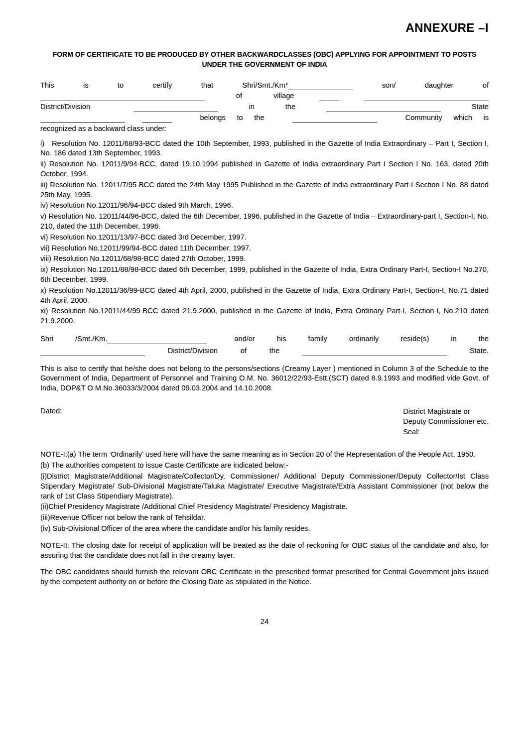ANNEXURE –I
FORM OF CERTIFICATE TO BE PRODUCED BY OTHER BACKWARDCLASSES (OBC) APPLYING FOR APPOINTMENT TO POSTS UNDER THE GOVERNMENT OF INDIA
This is to certify that Shri/Smt./Km* son/ daughter of
of village
District/Division in the State
belongs to the Community which is
recognized as a backward class under:
i) Resolution No. 12011/68/93-BCC dated the 10th September, 1993, published in the Gazette of India Extraordinary – Part I, Section I, No. 186 dated 13th September, 1993.
ii) Resolution No. 12011/9/94-BCC, dated 19.10.1994 published in Gazette of India extraordinary Part I Section I No. 163, dated 20th October, 1994.
iii) Resolution No. 12011/7/95-BCC dated the 24th May 1995 Published in the Gazette of India extraordinary Part-I Section I No. 88 dated 25th May, 1995.
iv) Resolution No.12011/96/94-BCC dated 9th March, 1996.
v) Resolution No. 12011/44/96-BCC, dated the 6th December, 1996, published in the Gazette of India – Extraordinary-part I, Section-I, No. 210, dated the 11th December, 1996.
vi) Resolution No.12011/13/97-BCC dated 3rd December, 1997.
vii) Resolution No.12011/99/94-BCC dated 11th December, 1997.
viii) Resolution No.12011/68/98-BCC dated 27th October, 1999.
ix) Resolution No.12011/88/98-BCC dated 6th December, 1999, published in the Gazette of India, Extra Ordinary Part-I, Section-I No.270, 6th December, 1999.
x) Resolution No.12011/36/99-BCC dated 4th April, 2000, published in the Gazette of India, Extra Ordinary Part-I, Section-I, No.71 dated 4th April, 2000.
xi) Resolution No.12011/44/99-BCC dated 21.9.2000, published in the Gazette of India, Extra Ordinary Part-I, Section-I, No.210 dated 21.9.2000.
Shri /Smt./Km. and/or his family ordinarily reside(s) in the
District/Division of the State.
This is also to certify that he/she does not belong to the persons/sections (Creamy Layer ) mentioned in Column 3 of the Schedule to the Government of India, Department of Personnel and Training O.M. No. 36012/22/93-Estt.(SCT) dated 8.9.1993 and modified vide Govt. of India, DOP&T O.M.No.36033/3/2004 dated 09.03.2004 and 14.10.2008.
Dated:
District Magistrate or
Deputy Commissioner etc.
Seal:
NOTE-I:(a) The term ‘Ordinarily’ used here will have the same meaning as in Section 20 of the Representation of the People Act, 1950.
(b) The authorities competent to issue Caste Certificate are indicated below:-
(i)District Magistrate/Additional Magistrate/Collector/Dy. Commissioner/ Additional Deputy Commissioner/Deputy Collector/Ist Class Stipendary Magistrate/ Sub-Divisional Magistrate/Taluka Magistrate/ Executive Magistrate/Extra Assistant Commissioner (not below the rank of 1st Class Stipendiary Magistrate).
(ii)Chief Presidency Magistrate /Additional Chief Presidency Magistrate/ Presidency Magistrate.
(iii)Revenue Officer not below the rank of Tehsildar.
(iv) Sub-Divisional Officer of the area where the candidate and/or his family resides.
NOTE-II: The closing date for receipt of application will be treated as the date of reckoning for OBC status of the candidate and also, for assuring that the candidate does not fall in the creamy layer.
The OBC candidates should furnish the relevant OBC Certificate in the prescribed format prescribed for Central Government jobs issued by the competent authority on or before the Closing Date as stipulated in the Notice.
24